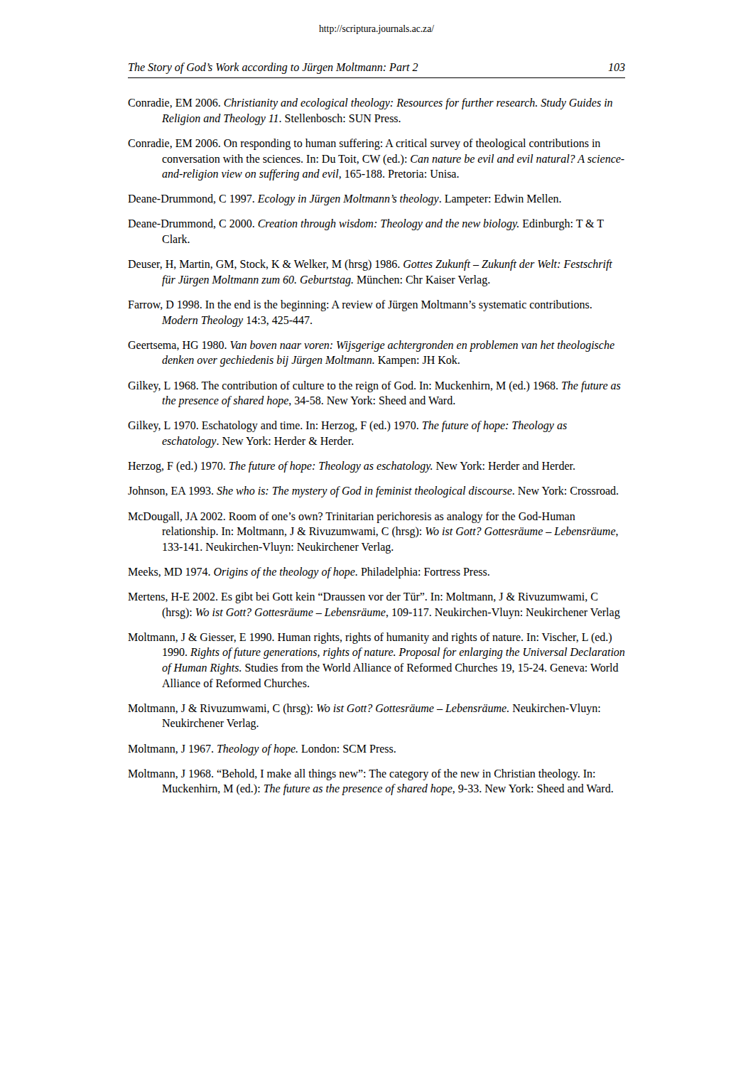http://scriptura.journals.ac.za/
The Story of God’s Work according to Jürgen Moltmann: Part 2 103
Conradie, EM 2006. Christianity and ecological theology: Resources for further research. Study Guides in Religion and Theology 11. Stellenbosch: SUN Press.
Conradie, EM 2006. On responding to human suffering: A critical survey of theological contributions in conversation with the sciences. In: Du Toit, CW (ed.): Can nature be evil and evil natural? A science-and-religion view on suffering and evil, 165-188. Pretoria: Unisa.
Deane-Drummond, C 1997. Ecology in Jürgen Moltmann’s theology. Lampeter: Edwin Mellen.
Deane-Drummond, C 2000. Creation through wisdom: Theology and the new biology. Edinburgh: T & T Clark.
Deuser, H, Martin, GM, Stock, K & Welker, M (hrsg) 1986. Gottes Zukunft – Zukunft der Welt: Festschrift für Jürgen Moltmann zum 60. Geburtstag. München: Chr Kaiser Verlag.
Farrow, D 1998. In the end is the beginning: A review of Jürgen Moltmann’s systematic contributions. Modern Theology 14:3, 425-447.
Geertsema, HG 1980. Van boven naar voren: Wijsgerige achtergronden en problemen van het theologische denken over gechiedenis bij Jürgen Moltmann. Kampen: JH Kok.
Gilkey, L 1968. The contribution of culture to the reign of God. In: Muckenhirn, M (ed.) 1968. The future as the presence of shared hope, 34-58. New York: Sheed and Ward.
Gilkey, L 1970. Eschatology and time. In: Herzog, F (ed.) 1970. The future of hope: Theology as eschatology. New York: Herder & Herder.
Herzog, F (ed.) 1970. The future of hope: Theology as eschatology. New York: Herder and Herder.
Johnson, EA 1993. She who is: The mystery of God in feminist theological discourse. New York: Crossroad.
McDougall, JA 2002. Room of one’s own? Trinitarian perichoresis as analogy for the God-Human relationship. In: Moltmann, J & Rivuzumwami, C (hrsg): Wo ist Gott? Gottesräume – Lebensräume, 133-141. Neukirchen-Vluyn: Neukirchener Verlag.
Meeks, MD 1974. Origins of the theology of hope. Philadelphia: Fortress Press.
Mertens, H-E 2002. Es gibt bei Gott kein “Draussen vor der Tür”. In: Moltmann, J & Rivuzumwami, C (hrsg): Wo ist Gott? Gottesräume – Lebensräume, 109-117. Neukirchen-Vluyn: Neukirchener Verlag
Moltmann, J & Giesser, E 1990. Human rights, rights of humanity and rights of nature. In: Vischer, L (ed.) 1990. Rights of future generations, rights of nature. Proposal for enlarging the Universal Declaration of Human Rights. Studies from the World Alliance of Reformed Churches 19, 15-24. Geneva: World Alliance of Reformed Churches.
Moltmann, J & Rivuzumwami, C (hrsg): Wo ist Gott? Gottesräume – Lebensräume. Neukirchen-Vluyn: Neukirchener Verlag.
Moltmann, J 1967. Theology of hope. London: SCM Press.
Moltmann, J 1968. “Behold, I make all things new”: The category of the new in Christian theology. In: Muckenhirn, M (ed.): The future as the presence of shared hope, 9-33. New York: Sheed and Ward.